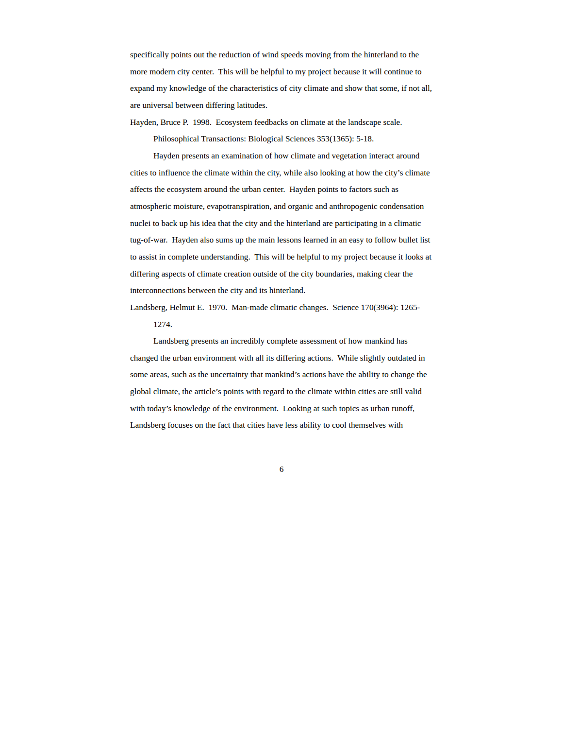specifically points out the reduction of wind speeds moving from the hinterland to the more modern city center. This will be helpful to my project because it will continue to expand my knowledge of the characteristics of city climate and show that some, if not all, are universal between differing latitudes.
Hayden, Bruce P. 1998. Ecosystem feedbacks on climate at the landscape scale.Philosophical Transactions: Biological Sciences 353(1365): 5-18.
Hayden presents an examination of how climate and vegetation interact around cities to influence the climate within the city, while also looking at how the city’s climate affects the ecosystem around the urban center. Hayden points to factors such as atmospheric moisture, evapotranspiration, and organic and anthropogenic condensation nuclei to back up his idea that the city and the hinterland are participating in a climatic tug-of-war. Hayden also sums up the main lessons learned in an easy to follow bullet list to assist in complete understanding. This will be helpful to my project because it looks at differing aspects of climate creation outside of the city boundaries, making clear the interconnections between the city and its hinterland.
Landsberg, Helmut E. 1970. Man-made climatic changes. Science 170(3964): 1265-1274.
Landsberg presents an incredibly complete assessment of how mankind has changed the urban environment with all its differing actions. While slightly outdated in some areas, such as the uncertainty that mankind’s actions have the ability to change the global climate, the article’s points with regard to the climate within cities are still valid with today’s knowledge of the environment. Looking at such topics as urban runoff, Landsberg focuses on the fact that cities have less ability to cool themselves with
6